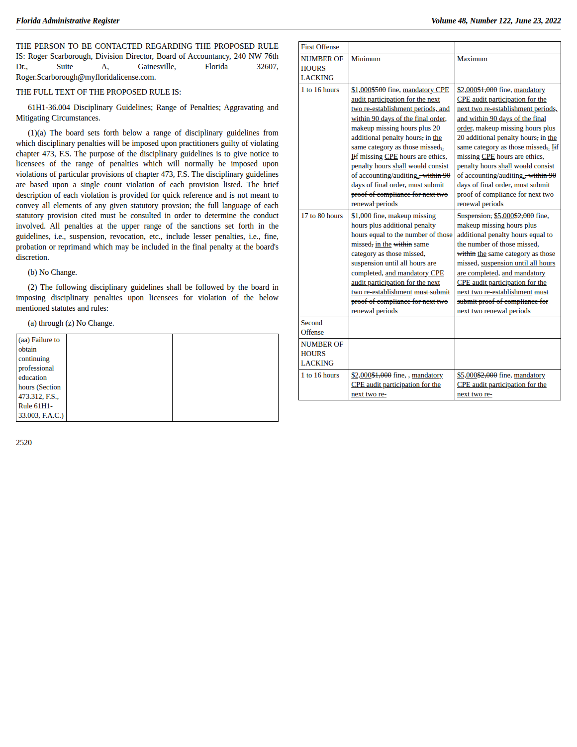Florida Administrative Register Volume 48, Number 122, June 23, 2022
THE PERSON TO BE CONTACTED REGARDING THE PROPOSED RULE IS: Roger Scarborough, Division Director, Board of Accountancy, 240 NW 76th Dr., Suite A, Gainesville, Florida 32607, Roger.Scarborough@myfloridalicense.com.
THE FULL TEXT OF THE PROPOSED RULE IS:
61H1-36.004 Disciplinary Guidelines; Range of Penalties; Aggravating and Mitigating Circumstances.
(1)(a) The board sets forth below a range of disciplinary guidelines from which disciplinary penalties will be imposed upon practitioners guilty of violating chapter 473, F.S. The purpose of the disciplinary guidelines is to give notice to licensees of the range of penalties which will normally be imposed upon violations of particular provisions of chapter 473, F.S. The disciplinary guidelines are based upon a single count violation of each provision listed. The brief description of each violation is provided for quick reference and is not meant to convey all elements of any given statutory provsion; the full language of each statutory provision cited must be consulted in order to determine the conduct involved. All penalties at the upper range of the sanctions set forth in the guidelines, i.e., suspension, revocation, etc., include lesser penalties, i.e., fine, probation or reprimand which may be included in the final penalty at the board's discretion.
(b) No Change.
(2) The following disciplinary guidelines shall be followed by the board in imposing disciplinary penalties upon licensees for violation of the below mentioned statutes and rules:
(a) through (z) No Change.
| (aa) Failure to obtain continuing professional education hours (Section 473.312, F.S., Rule 61H1-33.003, F.A.C.) | | |
| First Offense | | |
| NUMBER OF HOURS LACKING | Minimum | Maximum |
| 1 to 16 hours | $1,000 $500 fine, mandatory CPE audit participation for the next two re-establishment periods, and within 90 days of the final order, makeup missing hours plus 20 additional penalty hours , in the same category as those missed , . I i f missing CPE hours are ethics, penalty hours shall would consist of accounting/auditing . , within 90 days of final order, must submit proof of compliance for next two renewal periods | $2,000 $1,000 fine, mandatory CPE audit participation for the next two re-establishment periods, and within 90 days of the final order, makeup missing hours plus 20 additional penalty hours , in the same category as those missed , . I i f missing CPE hours are ethics, penalty hours shall would consist of accounting/auditing . , within 90 days of final order, must submit proof of compliance for next two renewal periods |
| 17 to 80 hours | $1,000 fine, makeup missing hours plus additional penalty hours equal to the number of those missed , in the within same category as those missed, suspension until all hours are completed, and mandatory CPE audit participation for the next two re-establishment must submit proof of compliance for next two renewal periods | Suspension, $5,000 $2,000 fine, makeup missing hours plus additional penalty hours equal to the number of those missed, within the same category as those missed, suspension until all hours are completed, and mandatory CPE audit participation for the next two re-establishment must submit proof of compliance for next two renewal periods |
| Second Offense | | |
| NUMBER OF HOURS LACKING | | |
| 1 to 16 hours | $2,000 $1,000 fine, , mandatory CPE audit participation for the next two re- | $5,000 $2,000 fine, mandatory CPE audit participation for the next two re- |
2520